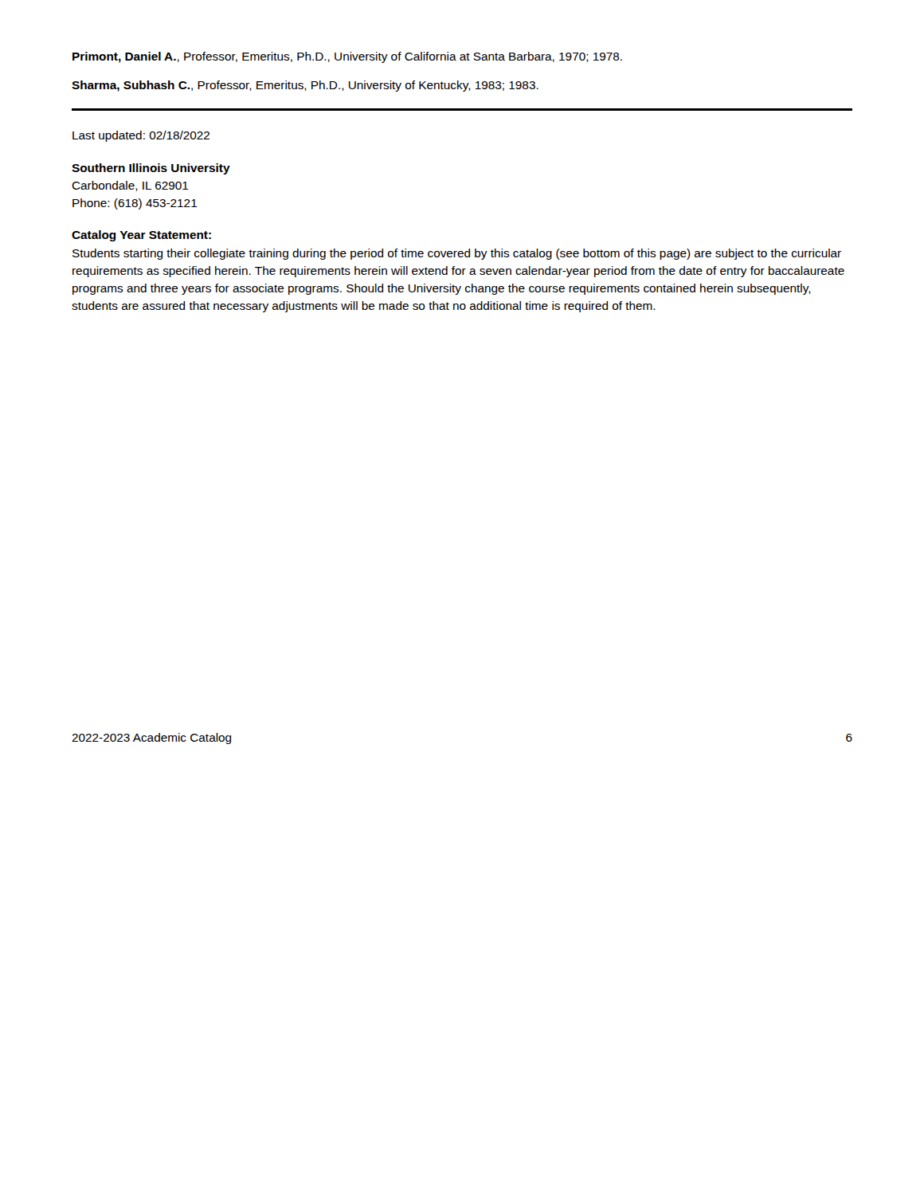Primont, Daniel A., Professor, Emeritus, Ph.D., University of California at Santa Barbara, 1970; 1978.
Sharma, Subhash C., Professor, Emeritus, Ph.D., University of Kentucky, 1983; 1983.
Last updated: 02/18/2022
Southern Illinois University Carbondale, IL 62901 Phone: (618) 453-2121
Catalog Year Statement:
Students starting their collegiate training during the period of time covered by this catalog (see bottom of this page) are subject to the curricular requirements as specified herein. The requirements herein will extend for a seven calendar-year period from the date of entry for baccalaureate programs and three years for associate programs. Should the University change the course requirements contained herein subsequently, students are assured that necessary adjustments will be made so that no additional time is required of them.
2022-2023 Academic Catalog 6